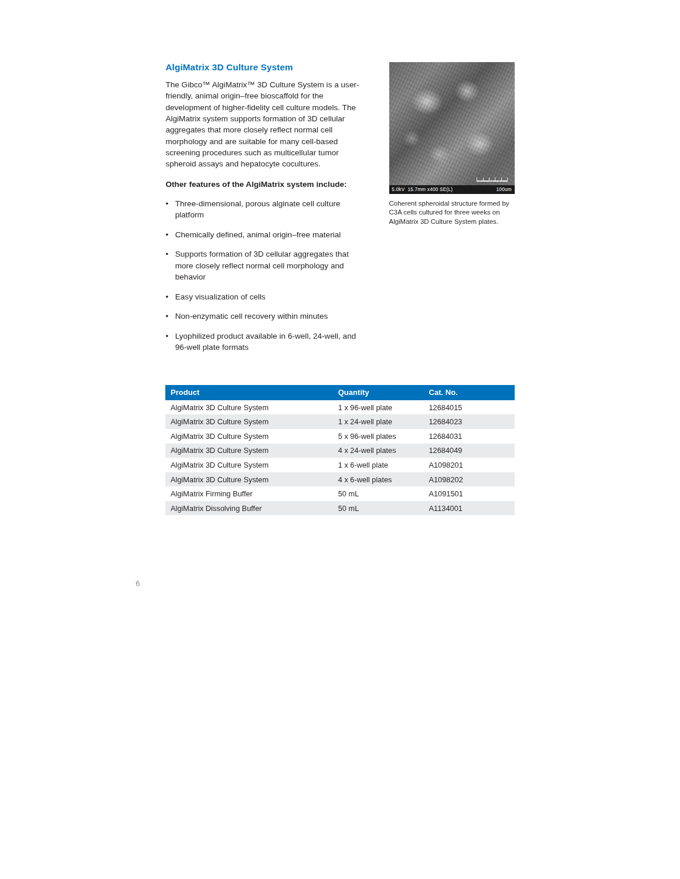AlgiMatrix 3D Culture System
The Gibco™ AlgiMatrix™ 3D Culture System is a user-friendly, animal origin–free bioscaffold for the development of higher-fidelity cell culture models. The AlgiMatrix system supports formation of 3D cellular aggregates that more closely reflect normal cell morphology and are suitable for many cell-based screening procedures such as multicellular tumor spheroid assays and hepatocyte cocultures.
Other features of the AlgiMatrix system include:
Three-dimensional, porous alginate cell culture platform
Chemically defined, animal origin–free material
Supports formation of 3D cellular aggregates that more closely reflect normal cell morphology and behavior
Easy visualization of cells
Non-enzymatic cell recovery within minutes
Lyophilized product available in 6-well, 24-well, and 96-well plate formats
5.0kV 15.7mm x400 SE(L) 100um
Coherent spheroidal structure formed by C3A cells cultured for three weeks on AlgiMatrix 3D Culture System plates.
| Product | Quantity | Cat. No. |
| --- | --- | --- |
| AlgiMatrix 3D Culture System | 1 x 96-well plate | 12684015 |
| AlgiMatrix 3D Culture System | 1 x 24-well plate | 12684023 |
| AlgiMatrix 3D Culture System | 5 x 96-well plates | 12684031 |
| AlgiMatrix 3D Culture System | 4 x 24-well plates | 12684049 |
| AlgiMatrix 3D Culture System | 1 x 6-well plate | A1098201 |
| AlgiMatrix 3D Culture System | 4 x 6-well plates | A1098202 |
| AlgiMatrix Firming Buffer | 50 mL | A1091501 |
| AlgiMatrix Dissolving Buffer | 50 mL | A1134001 |
6